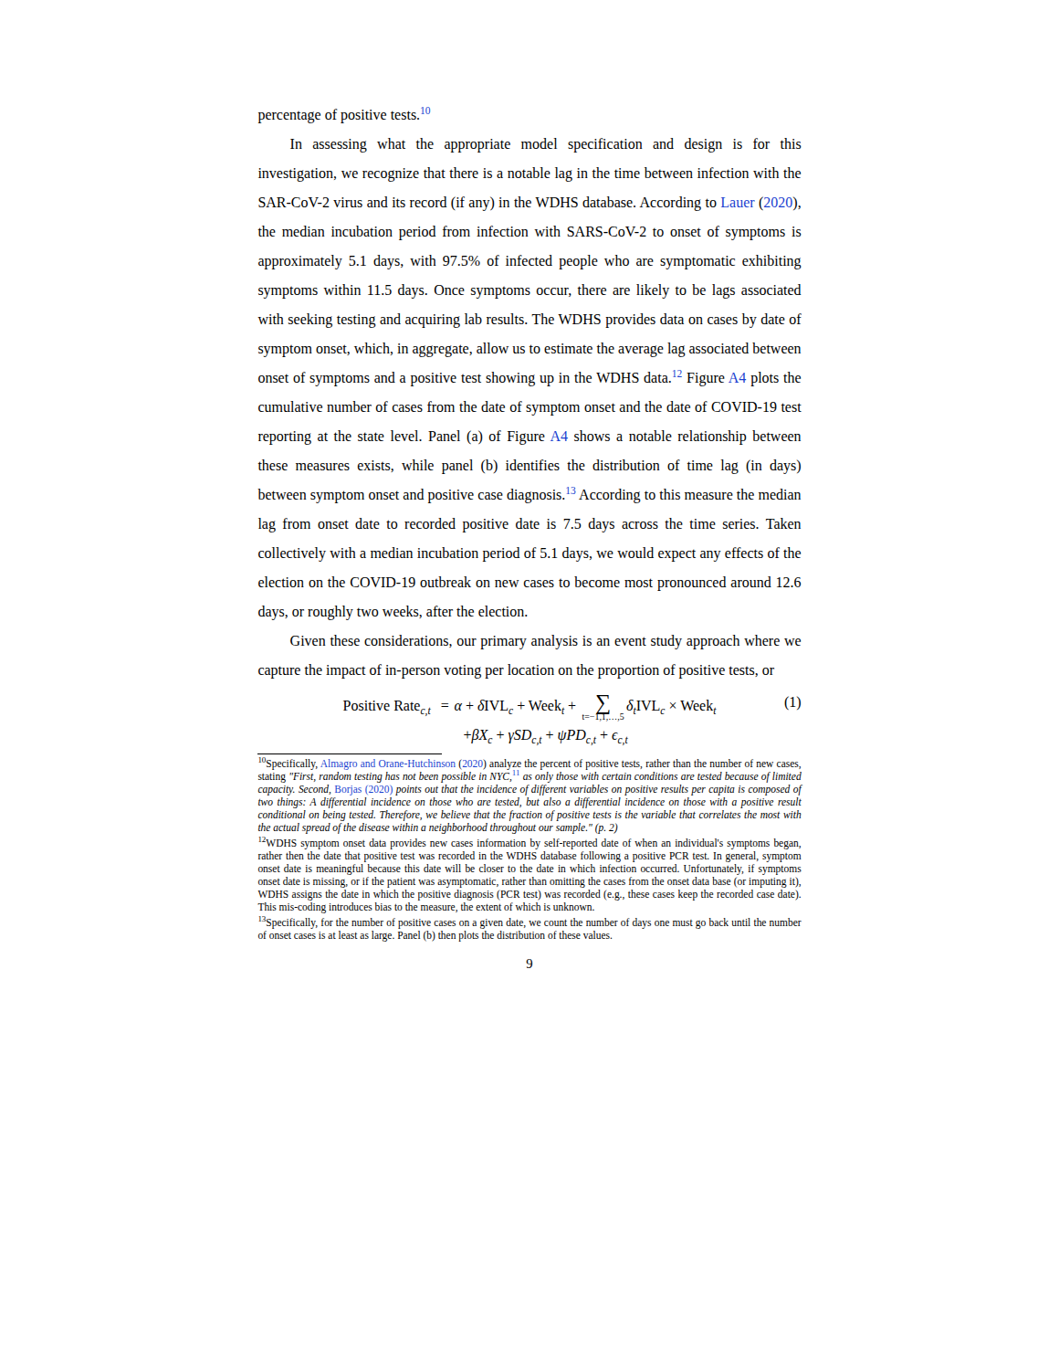percentage of positive tests.10
In assessing what the appropriate model specification and design is for this investigation, we recognize that there is a notable lag in the time between infection with the SAR-CoV-2 virus and its record (if any) in the WDHS database. According to Lauer (2020), the median incubation period from infection with SARS-CoV-2 to onset of symptoms is approximately 5.1 days, with 97.5% of infected people who are symptomatic exhibiting symptoms within 11.5 days. Once symptoms occur, there are likely to be lags associated with seeking testing and acquiring lab results. The WDHS provides data on cases by date of symptom onset, which, in aggregate, allow us to estimate the average lag associated between onset of symptoms and a positive test showing up in the WDHS data.12 Figure A4 plots the cumulative number of cases from the date of symptom onset and the date of COVID-19 test reporting at the state level. Panel (a) of Figure A4 shows a notable relationship between these measures exists, while panel (b) identifies the distribution of time lag (in days) between symptom onset and positive case diagnosis.13 According to this measure the median lag from onset date to recorded positive date is 7.5 days across the time series. Taken collectively with a median incubation period of 5.1 days, we would expect any effects of the election on the COVID-19 outbreak on new cases to become most pronounced around 12.6 days, or roughly two weeks, after the election.
Given these considerations, our primary analysis is an event study approach where we capture the impact of in-person voting per location on the proportion of positive tests, or
Positive Ratec,t = α + δ IVLc + Weekt + ∑t=−1,1,…,5 δt IVLc × Weekt
(1)
+βXc + γSD c,t + ψPD c,t + ϵc,t
10 Specifically, Almagro and Orane-Hutchinson (2020) analyze the percent of positive tests, rather than the number of new cases, stating "First, random testing has not been possible in NYC, 11 as only those with certain conditions are tested because of limited capacity. Second, Borjas (2020) points out that the incidence of different variables on positive results per capita is composed of two things: A differential incidence on those who are tested, but also a differential incidence on those with a positive result conditional on being tested. Therefore, we believe that the fraction of positive tests is the variable that correlates the most with the actual spread of the disease within a neighborhood throughout our sample." (p. 2)
12 WDHS symptom onset data provides new cases information by self-reported date of when an individual's symptoms began, rather then the date that positive test was recorded in the WDHS database following a positive PCR test. In general, symptom onset date is meaningful because this date will be closer to the date in which infection occurred. Unfortunately, if symptoms onset date is missing, or if the patient was asymptomatic, rather than omitting the cases from the onset data base (or imputing it), WDHS assigns the date in which the positive diagnosis (PCR test) was recorded (e.g., these cases keep the recorded case date). This mis-coding introduces bias to the measure, the extent of which is unknown.
13 Specifically, for the number of positive cases on a given date, we count the number of days one must go back until the number of onset cases is at least as large. Panel (b) then plots the distribution of these values.
9